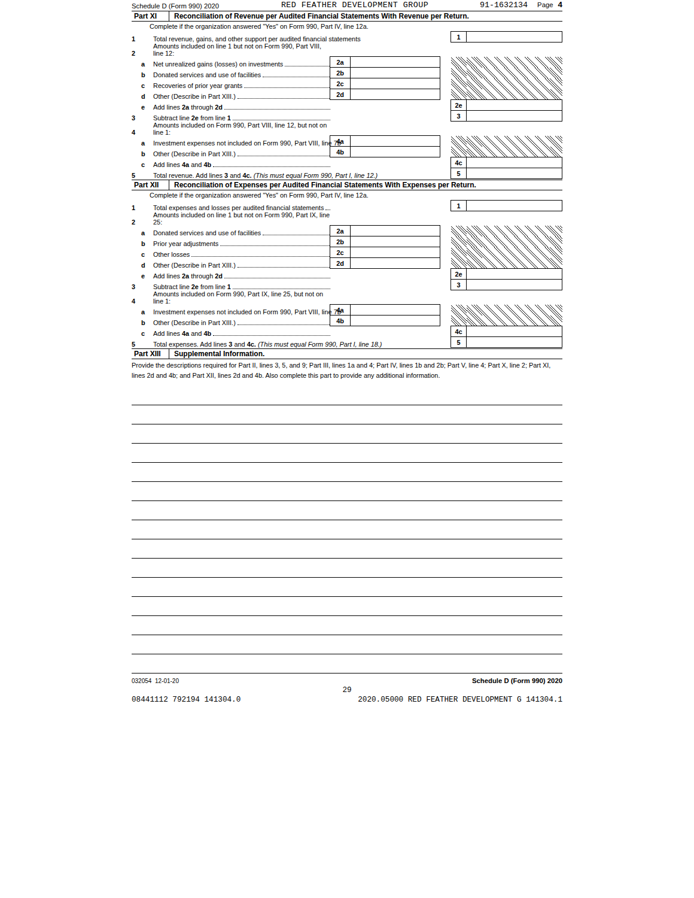Schedule D (Form 990) 2020
RED FEATHER DEVELOPMENT GROUP
91-1632134 Page 4
Part XI
Reconciliation of Revenue per Audited Financial Statements With Revenue per Return.
Complete if the organization answered "Yes" on Form 990, Part IV, line 12a.
| 1 | | Total revenue, gains, and other support per audited financial statements | | | | 1 | |
| 2 | | Amounts included on line 1 but not on Form 990, Part VIII, line 12: | | | | | |
| | a | Net unrealized gains (losses) on investments | 2a | | | | |
| | b | Donated services and use of facilities | 2b | | | | |
| | c | Recoveries of prior year grants | 2c | | | | |
| | d | Other (Describe in Part XIII.) | 2d | | | | |
| | e | Add lines 2a through 2d | | | | 2e | |
| 3 | | Subtract line 2e from line 1 | | | | 3 | |
| 4 | | Amounts included on Form 990, Part VIII, line 12, but not on line 1: | | | | | |
| | a | Investment expenses not included on Form 990, Part VIII, line 7b | 4a | | | | |
| | b | Other (Describe in Part XIII.) | 4b | | | | |
| | c | Add lines 4a and 4b | | | | 4c | |
| 5 | | Total revenue. Add lines 3 and 4c. (This must equal Form 990, Part I, line 12.) | | | | 5 | |
Part XII
Reconciliation of Expenses per Audited Financial Statements With Expenses per Return.
Complete if the organization answered "Yes" on Form 990, Part IV, line 12a.
| 1 | | Total expenses and losses per audited financial statements | | | | 1 | |
| 2 | | Amounts included on line 1 but not on Form 990, Part IX, line 25: | | | | | |
| | a | Donated services and use of facilities | 2a | | | | |
| | b | Prior year adjustments | 2b | | | | |
| | c | Other losses | 2c | | | | |
| | d | Other (Describe in Part XIII.) | 2d | | | | |
| | e | Add lines 2a through 2d | | | | 2e | |
| 3 | | Subtract line 2e from line 1 | | | | 3 | |
| 4 | | Amounts included on Form 990, Part IX, line 25, but not on line 1: | | | | | |
| | a | Investment expenses not included on Form 990, Part VIII, line 7b | 4a | | | | |
| | b | Other (Describe in Part XIII.) | 4b | | | | |
| | c | Add lines 4a and 4b | | | | 4c | |
| 5 | | Total expenses. Add lines 3 and 4c. (This must equal Form 990, Part I, line 18.) | | | | 5 | |
Part XIII
Supplemental Information.
Provide the descriptions required for Part II, lines 3, 5, and 9; Part III, lines 1a and 4; Part IV, lines 1b and 2b; Part V, line 4; Part X, line 2; Part XI,
lines 2d and 4b; and Part XII, lines 2d and 4b. Also complete this part to provide any additional information.
032054 12-01-20
Schedule D (Form 990) 2020
29
08441112 792194 141304.0
2020.05000 RED FEATHER DEVELOPMENT G 141304.1